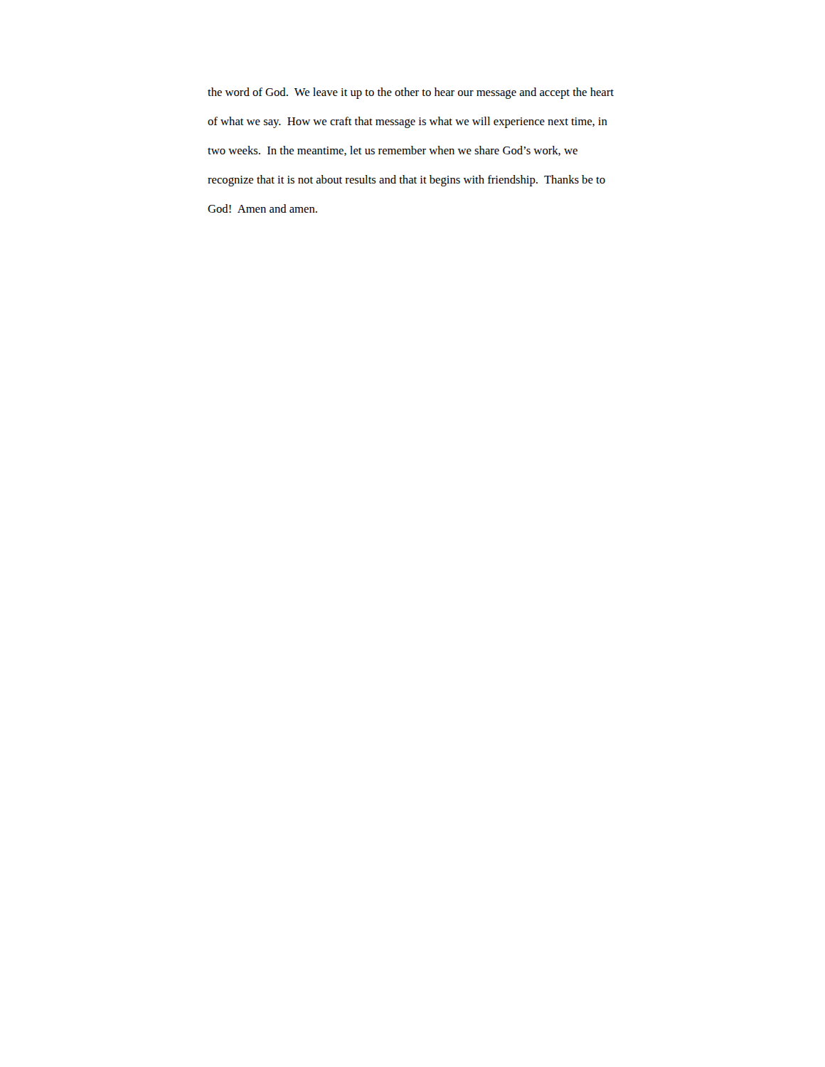the word of God. We leave it up to the other to hear our message and accept the heart of what we say. How we craft that message is what we will experience next time, in two weeks. In the meantime, let us remember when we share God’s work, we recognize that it is not about results and that it begins with friendship. Thanks be to God! Amen and amen.